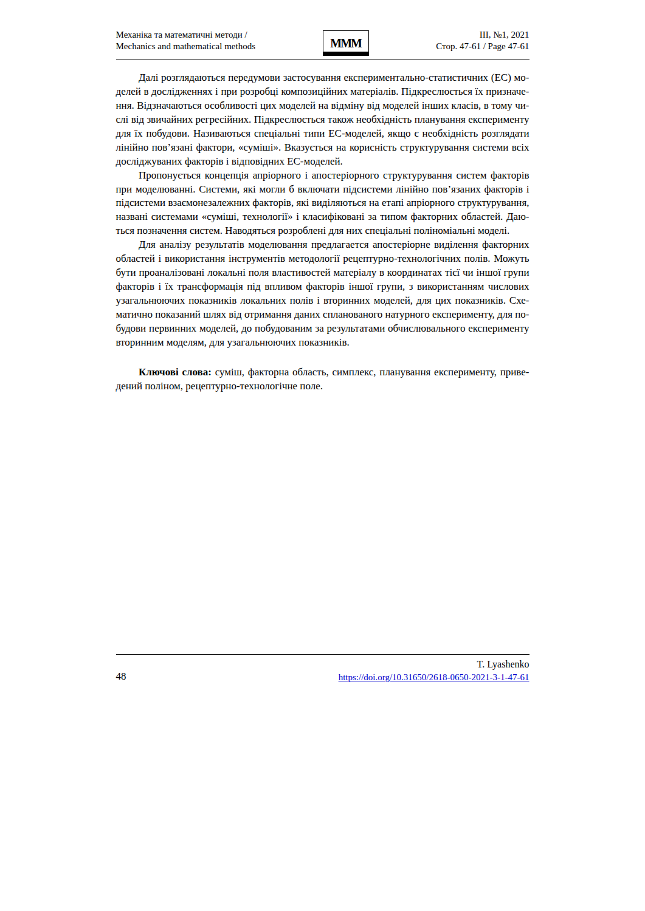Механіка та математичні методи /
Mechanics and mathematical methods
III, №1, 2021
Стор. 47-61 / Page 47-61
Далі розглядаються передумови застосування експериментально-статистичних (ЕС) моделей в дослідженнях і при розробці композиційних матеріалів. Підкреслюється їх призначення. Відзначаються особливості цих моделей на відміну від моделей інших класів, в тому числі від звичайних регресійних. Підкреслюється також необхідність планування експерименту для їх побудови. Називаються спеціальні типи ЕС-моделей, якщо є необхідність розглядати лінійно пов’язані фактори, «суміші». Вказується на корисність структурування системи всіх досліджуваних факторів і відповідних ЕС-моделей.
Пропонується концепція апріорного і апостеріорного структурування систем факторів при моделюванні. Системи, які могли б включати підсистеми лінійно пов’язаних факторів і підсистеми взаємонезалежних факторів, які виділяються на етапі апріорного структурування, названі системами «суміші, технології» і класифіковані за типом факторних областей. Даються позначення систем. Наводяться розроблені для них спеціальні поліноміальні моделі.
Для аналізу результатів моделювання предлагается апостеріорне виділення факторних областей і використання інструментів методології рецептурно-технологічних полів. Можуть бути проаналізовані локальні поля властивостей матеріалу в координатах тієї чи іншої групи факторів і їх трансформація під впливом факторів іншої групи, з використанням числових узагальнюючих показників локальних полів і вторинних моделей, для цих показників. Схематично показаний шлях від отримання даних спланованого натурного експерименту, для побудови первинних моделей, до побудованим за результатами обчислювального експерименту вторинним моделям, для узагальнюючих показників.
Ключові слова: суміш, факторна область, симплекс, планування експерименту, приведений поліном, рецептурно-технологічне поле.
48
T. Lyashenko https://doi.org/10.31650/2618-0650-2021-3-1-47-61